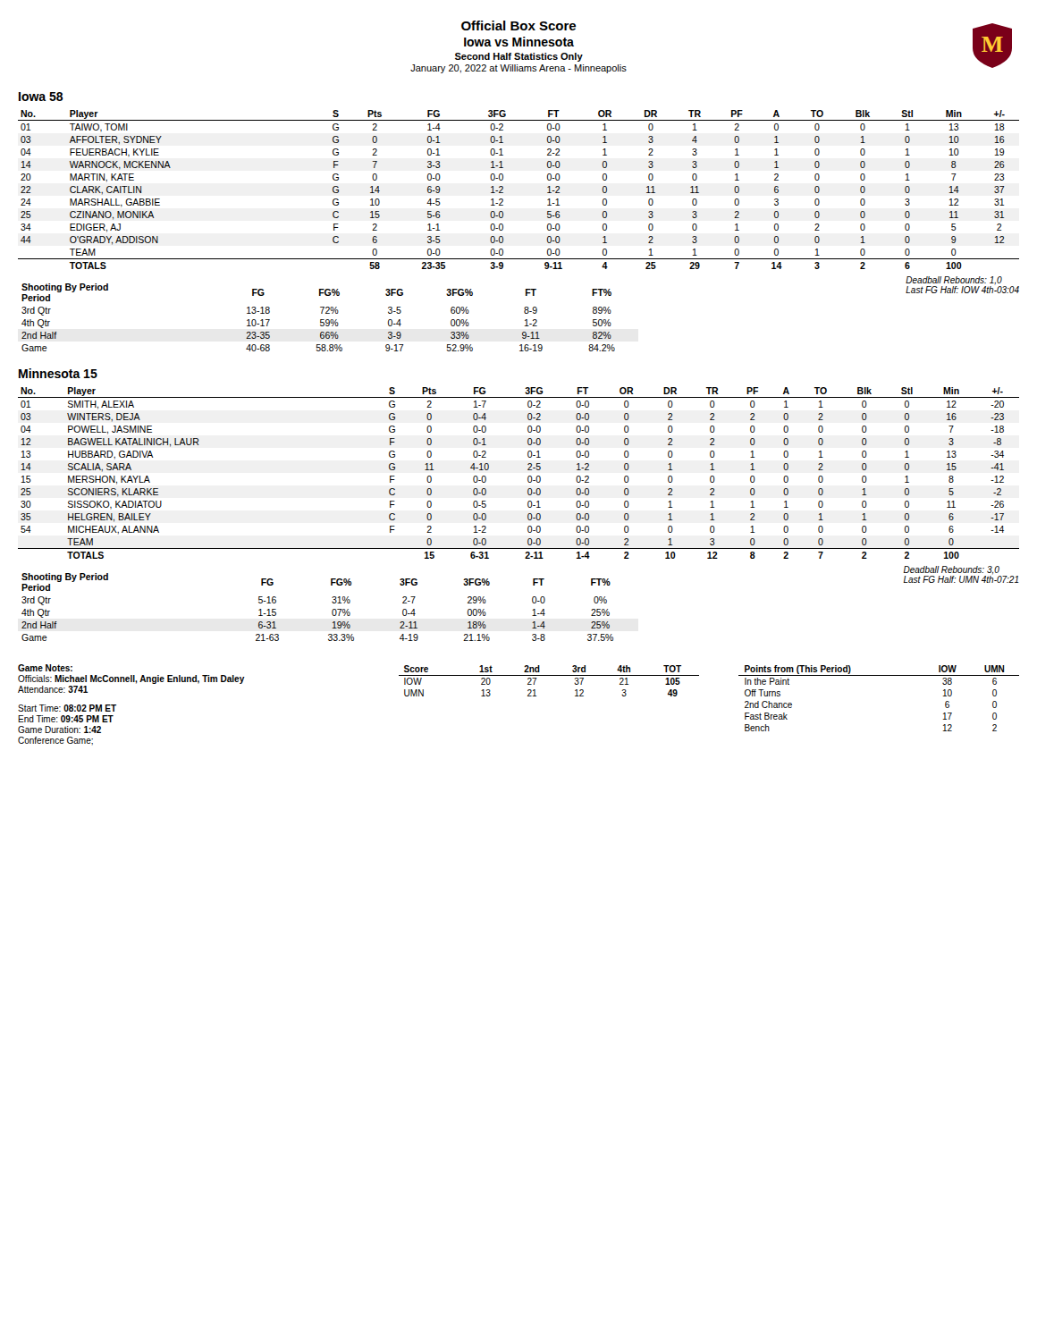M
Official Box Score
Iowa vs Minnesota
Second Half Statistics Only
January 20, 2022 at Williams Arena - Minneapolis
Iowa 58
| No. | Player | S | Pts | FG | 3FG | FT | OR | DR | TR | PF | A | TO | Blk | Stl | Min | +/- |
| --- | --- | --- | --- | --- | --- | --- | --- | --- | --- | --- | --- | --- | --- | --- | --- | --- |
| 01 | TAIWO, TOMI | G | 2 | 1-4 | 0-2 | 0-0 | 1 | 0 | 1 | 2 | 0 | 0 | 0 | 1 | 13 | 18 |
| 03 | AFFOLTER, SYDNEY | G | 0 | 0-1 | 0-1 | 0-0 | 1 | 3 | 4 | 0 | 1 | 0 | 1 | 0 | 10 | 16 |
| 04 | FEUERBACH, KYLIE | G | 2 | 0-1 | 0-1 | 2-2 | 1 | 2 | 3 | 1 | 1 | 0 | 0 | 1 | 10 | 19 |
| 14 | WARNOCK, MCKENNA | F | 7 | 3-3 | 1-1 | 0-0 | 0 | 3 | 3 | 0 | 1 | 0 | 0 | 0 | 8 | 26 |
| 20 | MARTIN, KATE | G | 0 | 0-0 | 0-0 | 0-0 | 0 | 0 | 0 | 1 | 2 | 0 | 0 | 1 | 7 | 23 |
| 22 | CLARK, CAITLIN | G | 14 | 6-9 | 1-2 | 1-2 | 0 | 11 | 11 | 0 | 6 | 0 | 0 | 0 | 14 | 37 |
| 24 | MARSHALL, GABBIE | G | 10 | 4-5 | 1-2 | 1-1 | 0 | 0 | 0 | 0 | 3 | 0 | 0 | 3 | 12 | 31 |
| 25 | CZINANO, MONIKA | C | 15 | 5-6 | 0-0 | 5-6 | 0 | 3 | 3 | 2 | 0 | 0 | 0 | 0 | 11 | 31 |
| 34 | EDIGER, AJ | F | 2 | 1-1 | 0-0 | 0-0 | 0 | 0 | 0 | 1 | 0 | 2 | 0 | 0 | 5 | 2 |
| 44 | O'GRADY, ADDISON | C | 6 | 3-5 | 0-0 | 0-0 | 1 | 2 | 3 | 0 | 0 | 0 | 1 | 0 | 9 | 12 |
| | TEAM | | 0 | 0-0 | 0-0 | 0-0 | 0 | 1 | 1 | 0 | 0 | 1 | 0 | 0 | 0 | |
| | TOTALS | | 58 | 23-35 | 3-9 | 9-11 | 4 | 25 | 29 | 7 | 14 | 3 | 2 | 6 | 100 | |
| Shooting By Period Period | FG | FG% | 3FG | 3FG% | FT | FT% |
| --- | --- | --- | --- | --- | --- | --- |
| 3rd Qtr | 13-18 | 72% | 3-5 | 60% | 8-9 | 89% |
| 4th Qtr | 10-17 | 59% | 0-4 | 00% | 1-2 | 50% |
| 2nd Half | 23-35 | 66% | 3-9 | 33% | 9-11 | 82% |
| Game | 40-68 | 58.8% | 9-17 | 52.9% | 16-19 | 84.2% |
Deadball Rebounds: 1,0
Last FG Half: IOW 4th-03:04
Minnesota 15
| No. | Player | S | Pts | FG | 3FG | FT | OR | DR | TR | PF | A | TO | Blk | Stl | Min | +/- |
| --- | --- | --- | --- | --- | --- | --- | --- | --- | --- | --- | --- | --- | --- | --- | --- | --- |
| 01 | SMITH, ALEXIA | G | 2 | 1-7 | 0-2 | 0-0 | 0 | 0 | 0 | 0 | 1 | 1 | 0 | 0 | 12 | -20 |
| 03 | WINTERS, DEJA | G | 0 | 0-4 | 0-2 | 0-0 | 0 | 2 | 2 | 2 | 0 | 2 | 0 | 0 | 16 | -23 |
| 04 | POWELL, JASMINE | G | 0 | 0-0 | 0-0 | 0-0 | 0 | 0 | 0 | 0 | 0 | 0 | 0 | 0 | 7 | -18 |
| 12 | BAGWELL KATALINICH, LAUR | F | 0 | 0-1 | 0-0 | 0-0 | 0 | 2 | 2 | 0 | 0 | 0 | 0 | 0 | 3 | -8 |
| 13 | HUBBARD, GADIVA | G | 0 | 0-2 | 0-1 | 0-0 | 0 | 0 | 0 | 1 | 0 | 1 | 0 | 1 | 13 | -34 |
| 14 | SCALIA, SARA | G | 11 | 4-10 | 2-5 | 1-2 | 0 | 1 | 1 | 1 | 0 | 2 | 0 | 0 | 15 | -41 |
| 15 | MERSHON, KAYLA | F | 0 | 0-0 | 0-0 | 0-2 | 0 | 0 | 0 | 0 | 0 | 0 | 0 | 1 | 8 | -12 |
| 25 | SCONIERS, KLARKE | C | 0 | 0-0 | 0-0 | 0-0 | 0 | 2 | 2 | 0 | 0 | 0 | 1 | 0 | 5 | -2 |
| 30 | SISSOKO, KADIATOU | F | 0 | 0-5 | 0-1 | 0-0 | 0 | 1 | 1 | 1 | 1 | 0 | 0 | 0 | 11 | -26 |
| 35 | HELGREN, BAILEY | C | 0 | 0-0 | 0-0 | 0-0 | 0 | 1 | 1 | 2 | 0 | 1 | 1 | 0 | 6 | -17 |
| 54 | MICHEAUX, ALANNA | F | 2 | 1-2 | 0-0 | 0-0 | 0 | 0 | 0 | 1 | 0 | 0 | 0 | 0 | 6 | -14 |
| | TEAM | | 0 | 0-0 | 0-0 | 0-0 | 2 | 1 | 3 | 0 | 0 | 0 | 0 | 0 | 0 | |
| | TOTALS | | 15 | 6-31 | 2-11 | 1-4 | 2 | 10 | 12 | 8 | 2 | 7 | 2 | 2 | 100 | |
| Shooting By Period Period | FG | FG% | 3FG | 3FG% | FT | FT% |
| --- | --- | --- | --- | --- | --- | --- |
| 3rd Qtr | 5-16 | 31% | 2-7 | 29% | 0-0 | 0% |
| 4th Qtr | 1-15 | 07% | 0-4 | 00% | 1-4 | 25% |
| 2nd Half | 6-31 | 19% | 2-11 | 18% | 1-4 | 25% |
| Game | 21-63 | 33.3% | 4-19 | 21.1% | 3-8 | 37.5% |
Deadball Rebounds: 3,0
Last FG Half: UMN 4th-07:21
Game Notes:
Officials: Michael McConnell, Angie Enlund, Tim Daley
Attendance: 3741
Start Time: 08:02 PM ET
End Time: 09:45 PM ET
Game Duration: 1:42
Conference Game;
| Score | 1st | 2nd | 3rd | 4th | TOT |
| --- | --- | --- | --- | --- | --- |
| IOW | 20 | 27 | 37 | 21 | 105 |
| UMN | 13 | 21 | 12 | 3 | 49 |
| Points from (This Period) | IOW | UMN |
| --- | --- | --- |
| In the Paint | 38 | 6 |
| Off Turns | 10 | 0 |
| 2nd Chance | 6 | 0 |
| Fast Break | 17 | 0 |
| Bench | 12 | 2 |